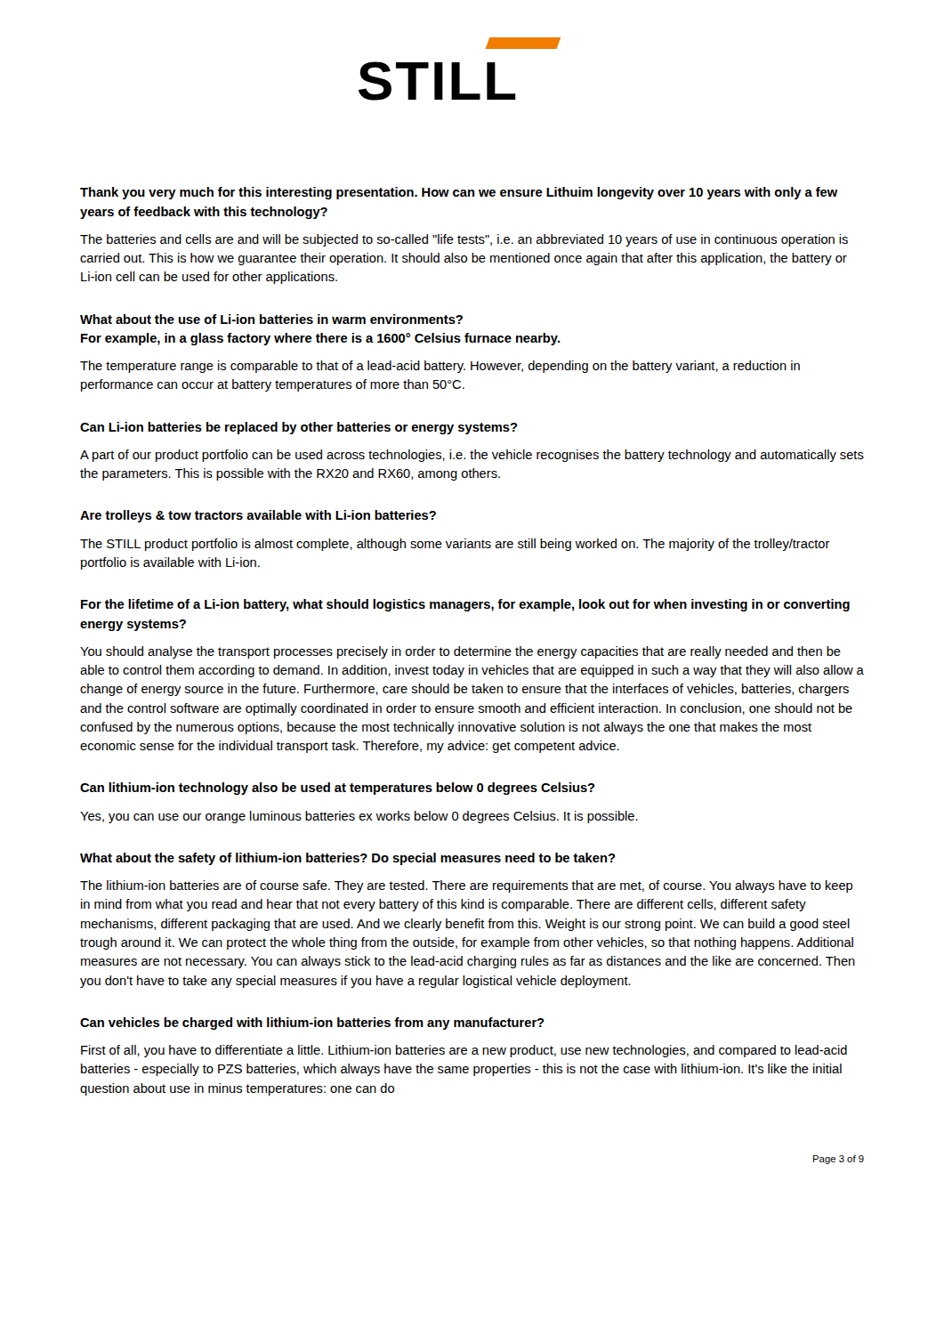STILL
Thank you very much for this interesting presentation. How can we ensure Lithuim longevity over 10 years with only a few years of feedback with this technology?
The batteries and cells are and will be subjected to so-called "life tests", i.e. an abbreviated 10 years of use in continuous operation is carried out. This is how we guarantee their operation. It should also be mentioned once again that after this application, the battery or Li-ion cell can be used for other applications.
What about the use of Li-ion batteries in warm environments?
For example, in a glass factory where there is a 1600° Celsius furnace nearby.
The temperature range is comparable to that of a lead-acid battery. However, depending on the battery variant, a reduction in performance can occur at battery temperatures of more than 50°C.
Can Li-ion batteries be replaced by other batteries or energy systems?
A part of our product portfolio can be used across technologies, i.e. the vehicle recognises the battery technology and automatically sets the parameters. This is possible with the RX20 and RX60, among others.
Are trolleys & tow tractors available with Li-ion batteries?
The STILL product portfolio is almost complete, although some variants are still being worked on. The majority of the trolley/tractor portfolio is available with Li-ion.
For the lifetime of a Li-ion battery, what should logistics managers, for example, look out for when investing in or converting energy systems?
You should analyse the transport processes precisely in order to determine the energy capacities that are really needed and then be able to control them according to demand. In addition, invest today in vehicles that are equipped in such a way that they will also allow a change of energy source in the future. Furthermore, care should be taken to ensure that the interfaces of vehicles, batteries, chargers and the control software are optimally coordinated in order to ensure smooth and efficient interaction. In conclusion, one should not be confused by the numerous options, because the most technically innovative solution is not always the one that makes the most economic sense for the individual transport task. Therefore, my advice: get competent advice.
Can lithium-ion technology also be used at temperatures below 0 degrees Celsius?
Yes, you can use our orange luminous batteries ex works below 0 degrees Celsius. It is possible.
What about the safety of lithium-ion batteries? Do special measures need to be taken?
The lithium-ion batteries are of course safe. They are tested. There are requirements that are met, of course. You always have to keep in mind from what you read and hear that not every battery of this kind is comparable. There are different cells, different safety mechanisms, different packaging that are used. And we clearly benefit from this. Weight is our strong point. We can build a good steel trough around it. We can protect the whole thing from the outside, for example from other vehicles, so that nothing happens. Additional measures are not necessary. You can always stick to the lead-acid charging rules as far as distances and the like are concerned. Then you don't have to take any special measures if you have a regular logistical vehicle deployment.
Can vehicles be charged with lithium-ion batteries from any manufacturer?
First of all, you have to differentiate a little. Lithium-ion batteries are a new product, use new technologies, and compared to lead-acid batteries - especially to PZS batteries, which always have the same properties - this is not the case with lithium-ion. It's like the initial question about use in minus temperatures: one can do
Page 3 of 9